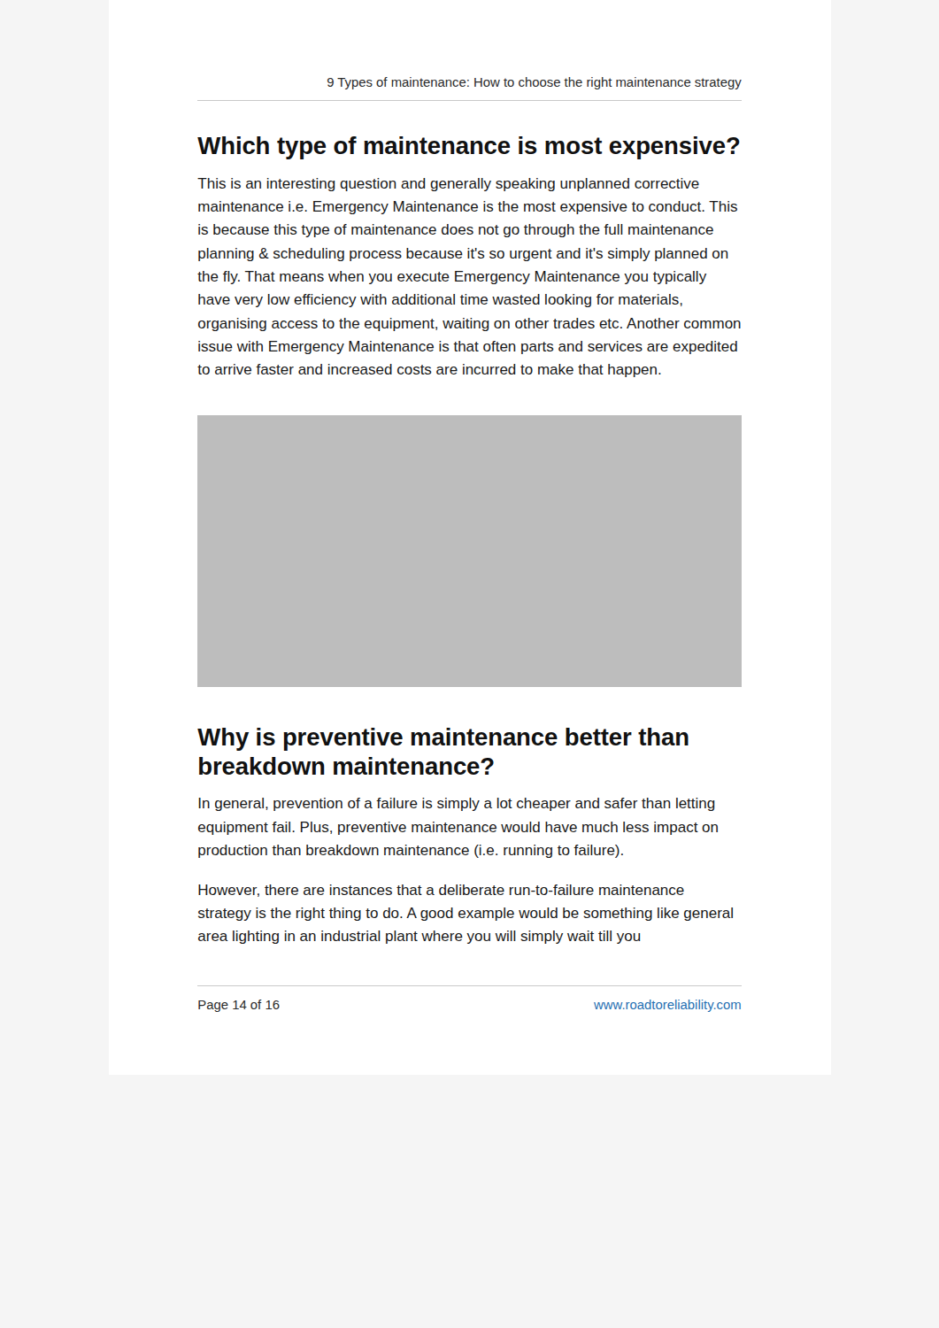9 Types of maintenance: How to choose the right maintenance strategy
Which type of maintenance is most expensive?
This is an interesting question and generally speaking unplanned corrective maintenance i.e. Emergency Maintenance is the most expensive to conduct. This is because this type of maintenance does not go through the full maintenance planning & scheduling process because it's so urgent and it's simply planned on the fly. That means when you execute Emergency Maintenance you typically have very low efficiency with additional time wasted looking for materials, organising access to the equipment, waiting on other trades etc. Another common issue with Emergency Maintenance is that often parts and services are expedited to arrive faster and increased costs are incurred to make that happen.
Why is preventive maintenance better than breakdown maintenance?
In general, prevention of a failure is simply a lot cheaper and safer than letting equipment fail. Plus, preventive maintenance would have much less impact on production than breakdown maintenance (i.e. running to failure).
However, there are instances that a deliberate run-to-failure maintenance strategy is the right thing to do. A good example would be something like general area lighting in an industrial plant where you will simply wait till you
Page 14 of 16 www.roadtoreliability.com